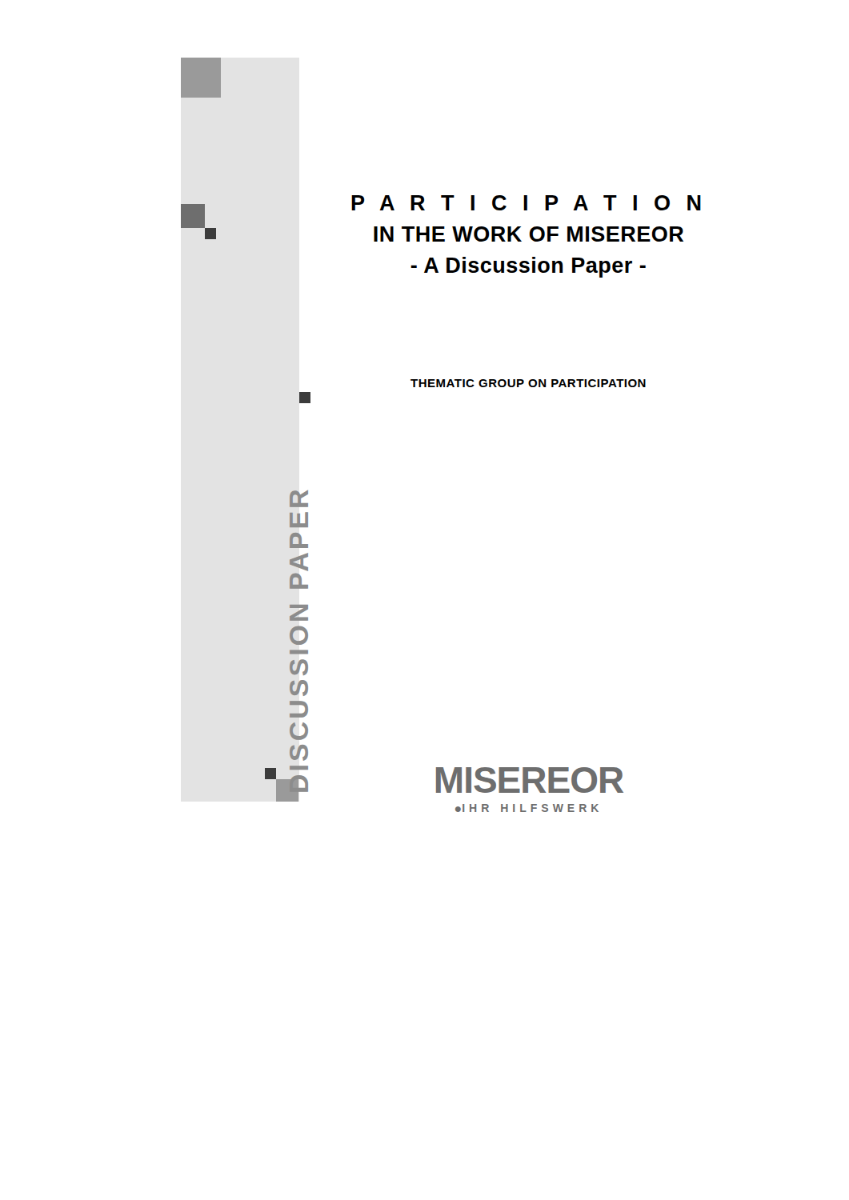DISCUSSION PAPER
P A R T I C I P A T I O N
IN THE WORK OF MISEREOR
- A Discussion Paper -
THEMATIC GROUP ON PARTICIPATION
MISEREOR
●IHR HILFSWERK